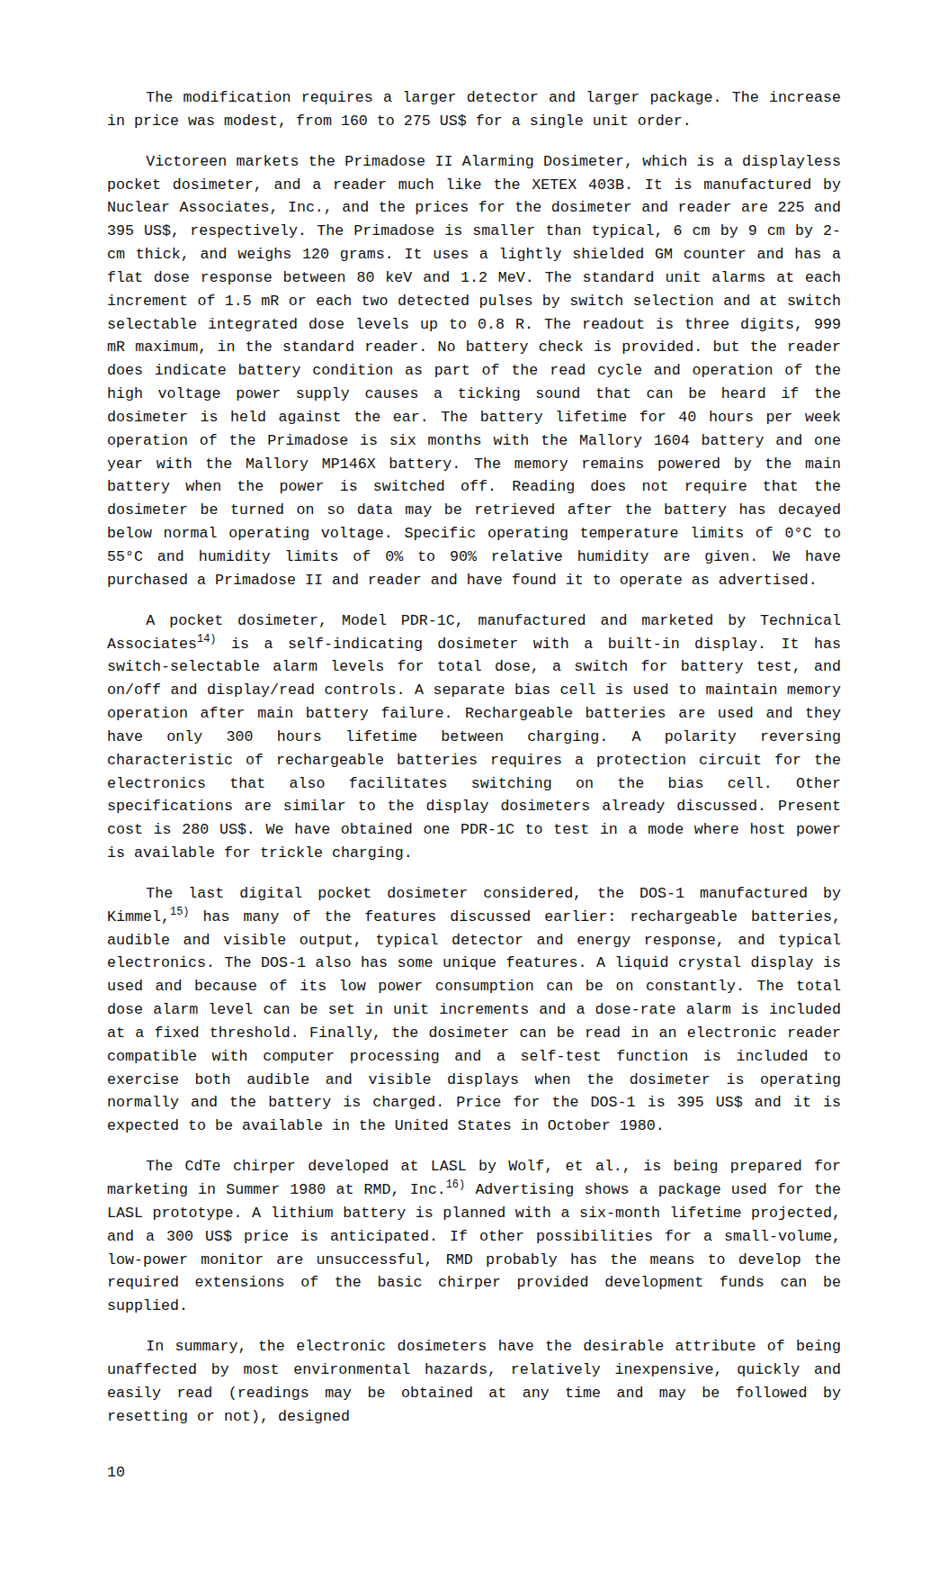The modification requires a larger detector and larger package. The increase in price was modest, from 160 to 275 US$ for a single unit order.
Victoreen markets the Primadose II Alarming Dosimeter, which is a displayless pocket dosimeter, and a reader much like the XETEX 403B. It is manufactured by Nuclear Associates, Inc., and the prices for the dosimeter and reader are 225 and 395 US$, respectively. The Primadose is smaller than typical, 6 cm by 9 cm by 2-cm thick, and weighs 120 grams. It uses a lightly shielded GM counter and has a flat dose response between 80 keV and 1.2 MeV. The standard unit alarms at each increment of 1.5 mR or each two detected pulses by switch selection and at switch selectable integrated dose levels up to 0.8 R. The readout is three digits, 999 mR maximum, in the standard reader. No battery check is provided. but the reader does indicate battery condition as part of the read cycle and operation of the high voltage power supply causes a ticking sound that can be heard if the dosimeter is held against the ear. The battery lifetime for 40 hours per week operation of the Primadose is six months with the Mallory 1604 battery and one year with the Mallory MP146X battery. The memory remains powered by the main battery when the power is switched off. Reading does not require that the dosimeter be turned on so data may be retrieved after the battery has decayed below normal operating voltage. Specific operating temperature limits of 0°C to 55°C and humidity limits of 0% to 90% relative humidity are given. We have purchased a Primadose II and reader and have found it to operate as advertised.
A pocket dosimeter, Model PDR-1C, manufactured and marketed by Technical Associates14) is a self-indicating dosimeter with a built-in display. It has switch-selectable alarm levels for total dose, a switch for battery test, and on/off and display/read controls. A separate bias cell is used to maintain memory operation after main battery failure. Rechargeable batteries are used and they have only 300 hours lifetime between charging. A polarity reversing characteristic of rechargeable batteries requires a protection circuit for the electronics that also facilitates switching on the bias cell. Other specifications are similar to the display dosimeters already discussed. Present cost is 280 US$. We have obtained one PDR-1C to test in a mode where host power is available for trickle charging.
The last digital pocket dosimeter considered, the DOS-1 manufactured by Kimmel,15) has many of the features discussed earlier: rechargeable batteries, audible and visible output, typical detector and energy response, and typical electronics. The DOS-1 also has some unique features. A liquid crystal display is used and because of its low power consumption can be on constantly. The total dose alarm level can be set in unit increments and a dose-rate alarm is included at a fixed threshold. Finally, the dosimeter can be read in an electronic reader compatible with computer processing and a self-test function is included to exercise both audible and visible displays when the dosimeter is operating normally and the battery is charged. Price for the DOS-1 is 395 US$ and it is expected to be available in the United States in October 1980.
The CdTe chirper developed at LASL by Wolf, et al., is being prepared for marketing in Summer 1980 at RMD, Inc.16) Advertising shows a package used for the LASL prototype. A lithium battery is planned with a six-month lifetime projected, and a 300 US$ price is anticipated. If other possibilities for a small-volume, low-power monitor are unsuccessful, RMD probably has the means to develop the required extensions of the basic chirper provided development funds can be supplied.
In summary, the electronic dosimeters have the desirable attribute of being unaffected by most environmental hazards, relatively inexpensive, quickly and easily read (readings may be obtained at any time and may be followed by resetting or not), designed
10